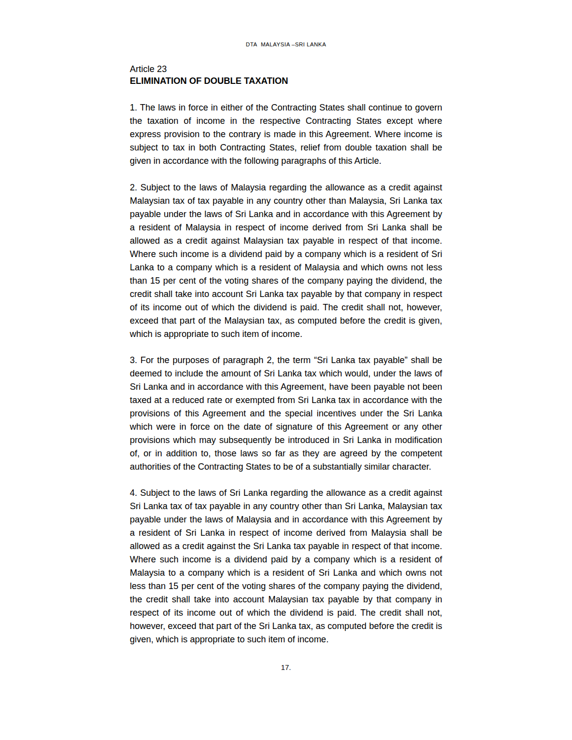DTA MALAYSIA –SRI LANKA
Article 23
Elimination of Double Taxation
1. The laws in force in either of the Contracting States shall continue to govern the taxation of income in the respective Contracting States except where express provision to the contrary is made in this Agreement. Where income is subject to tax in both Contracting States, relief from double taxation shall be given in accordance with the following paragraphs of this Article.
2. Subject to the laws of Malaysia regarding the allowance as a credit against Malaysian tax of tax payable in any country other than Malaysia, Sri Lanka tax payable under the laws of Sri Lanka and in accordance with this Agreement by a resident of Malaysia in respect of income derived from Sri Lanka shall be allowed as a credit against Malaysian tax payable in respect of that income. Where such income is a dividend paid by a company which is a resident of Sri Lanka to a company which is a resident of Malaysia and which owns not less than 15 per cent of the voting shares of the company paying the dividend, the credit shall take into account Sri Lanka tax payable by that company in respect of its income out of which the dividend is paid. The credit shall not, however, exceed that part of the Malaysian tax, as computed before the credit is given, which is appropriate to such item of income.
3. For the purposes of paragraph 2, the term “Sri Lanka tax payable” shall be deemed to include the amount of Sri Lanka tax which would, under the laws of Sri Lanka and in accordance with this Agreement, have been payable not been taxed at a reduced rate or exempted from Sri Lanka tax in accordance with the provisions of this Agreement and the special incentives under the Sri Lanka which were in force on the date of signature of this Agreement or any other provisions which may subsequently be introduced in Sri Lanka in modification of, or in addition to, those laws so far as they are agreed by the competent authorities of the Contracting States to be of a substantially similar character.
4. Subject to the laws of Sri Lanka regarding the allowance as a credit against Sri Lanka tax of tax payable in any country other than Sri Lanka, Malaysian tax payable under the laws of Malaysia and in accordance with this Agreement by a resident of Sri Lanka in respect of income derived from Malaysia shall be allowed as a credit against the Sri Lanka tax payable in respect of that income. Where such income is a dividend paid by a company which is a resident of Malaysia to a company which is a resident of Sri Lanka and which owns not less than 15 per cent of the voting shares of the company paying the dividend, the credit shall take into account Malaysian tax payable by that company in respect of its income out of which the dividend is paid. The credit shall not, however, exceed that part of the Sri Lanka tax, as computed before the credit is given, which is appropriate to such item of income.
17.